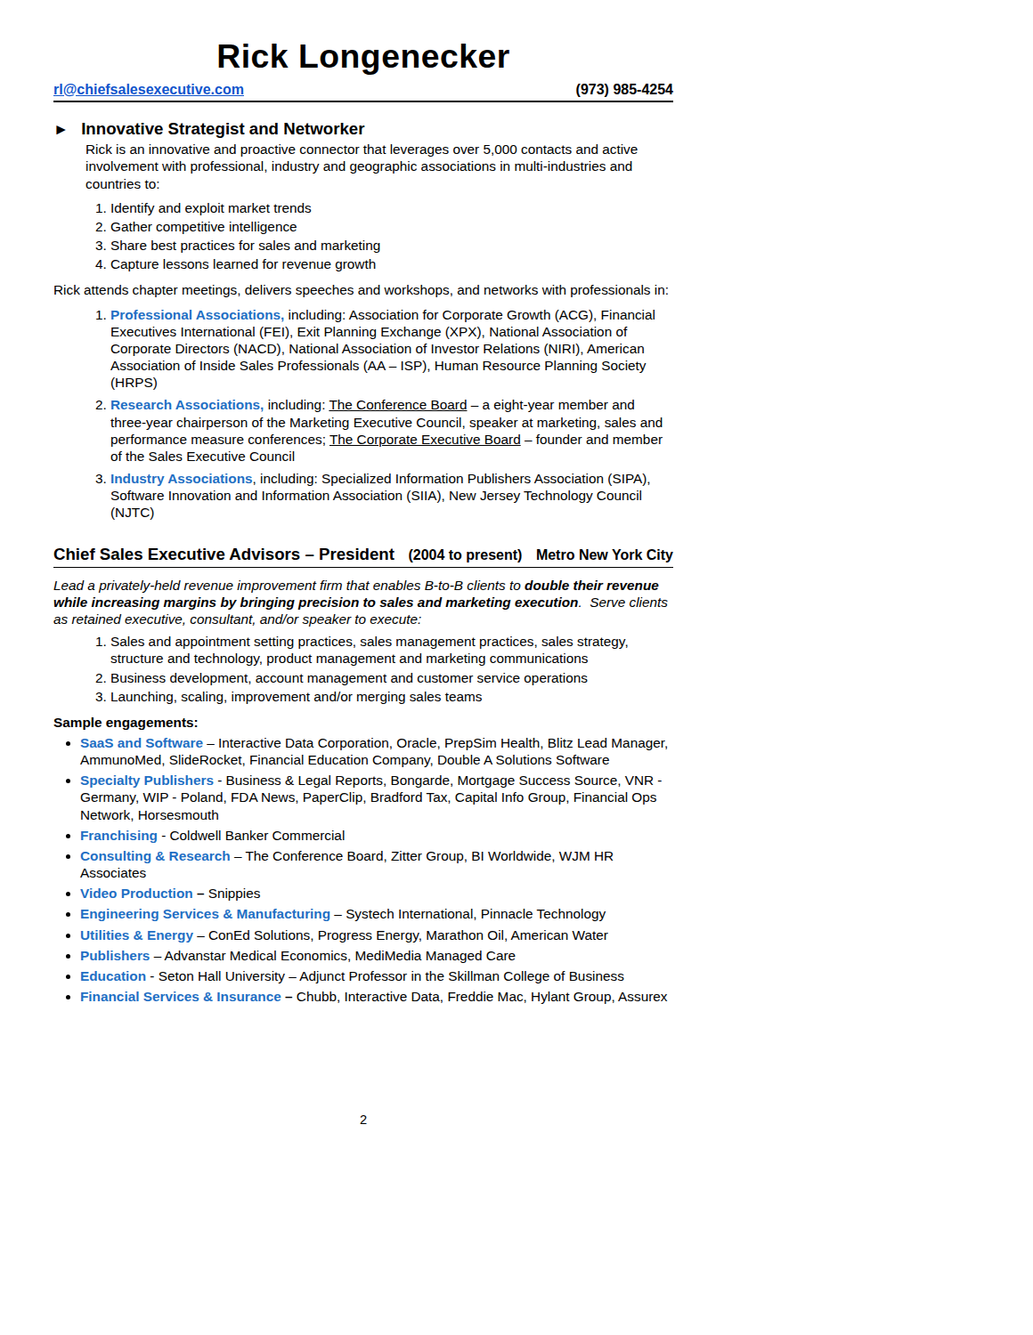Rick Longenecker
rl@chiefsalesexecutive.com (973) 985-4254
►Innovative Strategist and Networker
Rick is an innovative and proactive connector that leverages over 5,000 contacts and active involvement with professional, industry and geographic associations in multi-industries and countries to:
Identify and exploit market trends
Gather competitive intelligence
Share best practices for sales and marketing
Capture lessons learned for revenue growth
Rick attends chapter meetings, delivers speeches and workshops, and networks with professionals in:
Professional Associations, including: Association for Corporate Growth (ACG), Financial Executives International (FEI), Exit Planning Exchange (XPX), National Association of Corporate Directors (NACD), National Association of Investor Relations (NIRI), American Association of Inside Sales Professionals (AA – ISP), Human Resource Planning Society (HRPS)
Research Associations, including: The Conference Board – a eight-year member and three-year chairperson of the Marketing Executive Council, speaker at marketing, sales and performance measure conferences; The Corporate Executive Board – founder and member of the Sales Executive Council
Industry Associations, including: Specialized Information Publishers Association (SIPA), Software Innovation and Information Association (SIIA), New Jersey Technology Council (NJTC)
Chief Sales Executive Advisors – President (2004 to present) Metro New York City
Lead a privately-held revenue improvement firm that enables B-to-B clients to double their revenue while increasing margins by bringing precision to sales and marketing execution. Serve clients as retained executive, consultant, and/or speaker to execute:
Sales and appointment setting practices, sales management practices, sales strategy, structure and technology, product management and marketing communications
Business development, account management and customer service operations
Launching, scaling, improvement and/or merging sales teams
Sample engagements:
SaaS and Software – Interactive Data Corporation, Oracle, PrepSim Health, Blitz Lead Manager, AmmunoMed, SlideRocket, Financial Education Company, Double A Solutions Software
Specialty Publishers - Business & Legal Reports, Bongarde, Mortgage Success Source, VNR -Germany, WIP - Poland, FDA News, PaperClip, Bradford Tax, Capital Info Group, Financial Ops Network, Horsesmouth
Franchising - Coldwell Banker Commercial
Consulting & Research – The Conference Board, Zitter Group, BI Worldwide, WJM HR Associates
Video Production – Snippies
Engineering Services & Manufacturing – Systech International, Pinnacle Technology
Utilities & Energy – ConEd Solutions, Progress Energy, Marathon Oil, American Water
Publishers – Advanstar Medical Economics, MediMedia Managed Care
Education - Seton Hall University – Adjunct Professor in the Skillman College of Business
Financial Services & Insurance – Chubb, Interactive Data, Freddie Mac, Hylant Group, Assurex
2